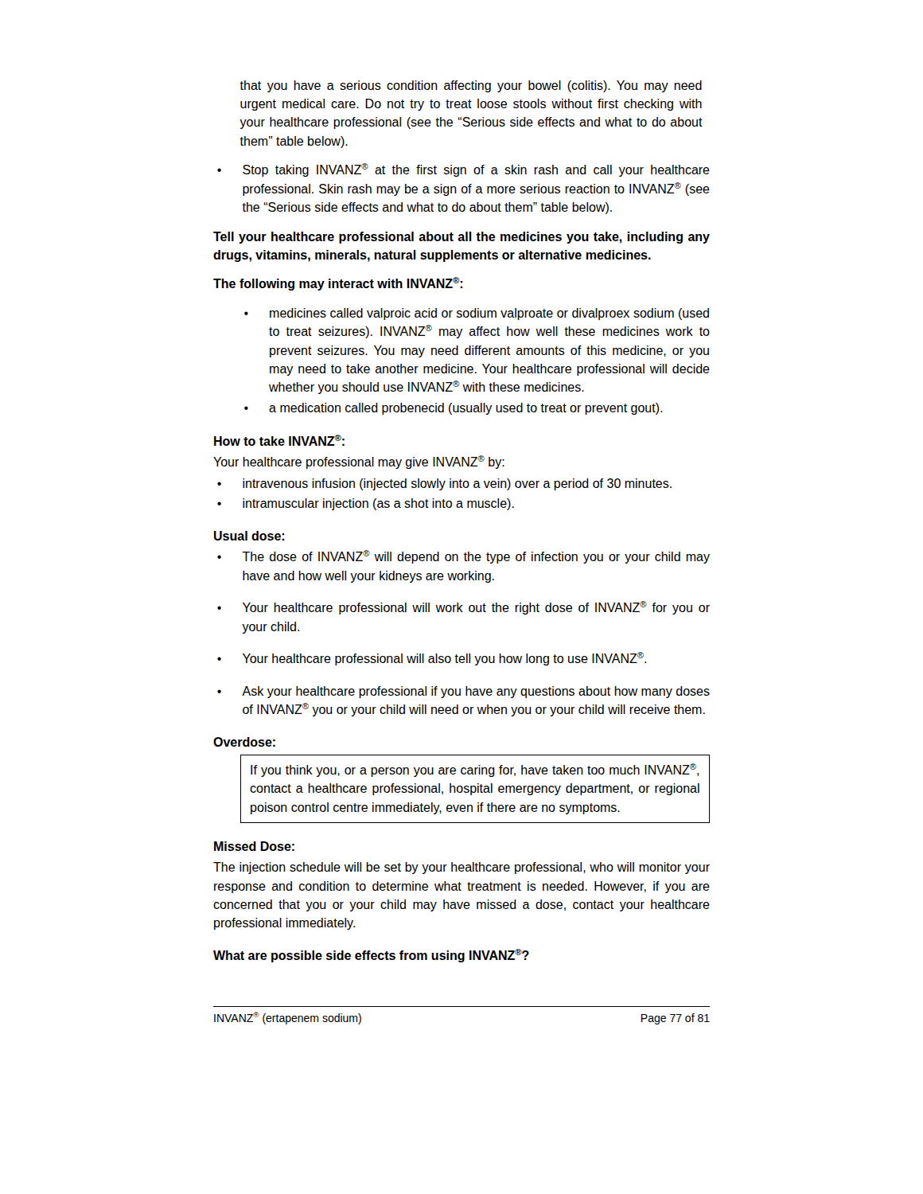that you have a serious condition affecting your bowel (colitis). You may need urgent medical care. Do not try to treat loose stools without first checking with your healthcare professional (see the “Serious side effects and what to do about them” table below).
Stop taking INVANZ® at the first sign of a skin rash and call your healthcare professional. Skin rash may be a sign of a more serious reaction to INVANZ® (see the “Serious side effects and what to do about them” table below).
Tell your healthcare professional about all the medicines you take, including any drugs, vitamins, minerals, natural supplements or alternative medicines.
The following may interact with INVANZ®:
medicines called valproic acid or sodium valproate or divalproex sodium (used to treat seizures). INVANZ® may affect how well these medicines work to prevent seizures. You may need different amounts of this medicine, or you may need to take another medicine. Your healthcare professional will decide whether you should use INVANZ® with these medicines.
a medication called probenecid (usually used to treat or prevent gout).
How to take INVANZ®:
Your healthcare professional may give INVANZ® by:
intravenous infusion (injected slowly into a vein) over a period of 30 minutes.
intramuscular injection (as a shot into a muscle).
Usual dose:
The dose of INVANZ® will depend on the type of infection you or your child may have and how well your kidneys are working.
Your healthcare professional will work out the right dose of INVANZ® for you or your child.
Your healthcare professional will also tell you how long to use INVANZ®.
Ask your healthcare professional if you have any questions about how many doses of INVANZ® you or your child will need or when you or your child will receive them.
Overdose:
If you think you, or a person you are caring for, have taken too much INVANZ®, contact a healthcare professional, hospital emergency department, or regional poison control centre immediately, even if there are no symptoms.
Missed Dose:
The injection schedule will be set by your healthcare professional, who will monitor your response and condition to determine what treatment is needed. However, if you are concerned that you or your child may have missed a dose, contact your healthcare professional immediately.
What are possible side effects from using INVANZ®?
INVANZ® (ertapenem sodium) Page 77 of 81